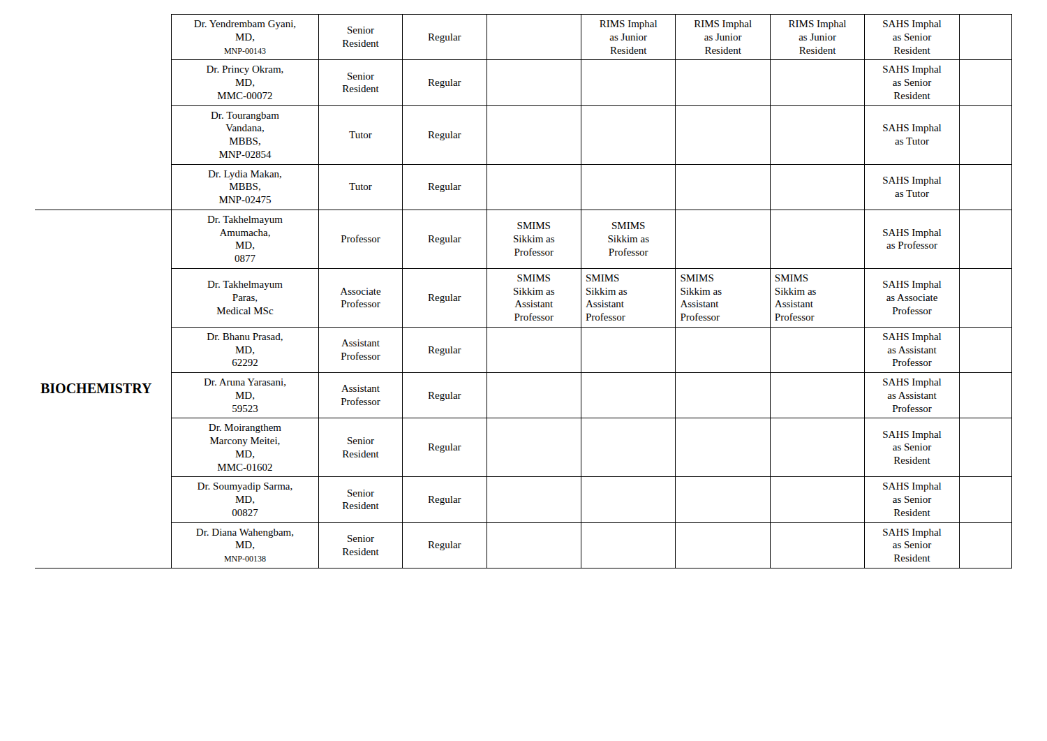| | Dr. Yendrembam Gyani, MD, MNP-00143 | Senior Resident | Regular | | RIMS Imphal as Junior Resident | RIMS Imphal as Junior Resident | RIMS Imphal as Junior Resident | SAHS Imphal as Senior Resident | |
| | Dr. Princy Okram, MD, MMC-00072 | Senior Resident | Regular | | | | | SAHS Imphal as Senior Resident | |
| | Dr. Tourangbam Vandana, MBBS, MNP-02854 | Tutor | Regular | | | | | SAHS Imphal as Tutor | |
| | Dr. Lydia Makan, MBBS, MNP-02475 | Tutor | Regular | | | | | SAHS Imphal as Tutor | |
| BIOCHEMISTRY | Dr. Takhelmayum Amumacha, MD, 0877 | Professor | Regular | SMIMS Sikkim as Professor | SMIMS Sikkim as Professor | | | SAHS Imphal as Professor | |
| Dr. Takhelmayum Paras, Medical MSc | Associate Professor | Regular | SMIMS Sikkim as Assistant Professor | SMIMS Sikkim as Assistant Professor | SMIMS Sikkim as Assistant Professor | SMIMS Sikkim as Assistant Professor | SAHS Imphal as Associate Professor | |
| Dr. Bhanu Prasad, MD, 62292 | Assistant Professor | Regular | | | | | SAHS Imphal as Assistant Professor | |
| Dr. Aruna Yarasani, MD, 59523 | Assistant Professor | Regular | | | | | SAHS Imphal as Assistant Professor | |
| Dr. Moirangthem Marcony Meitei, MD, MMC-01602 | Senior Resident | Regular | | | | | SAHS Imphal as Senior Resident | |
| Dr. Soumyadip Sarma, MD, 00827 | Senior Resident | Regular | | | | | SAHS Imphal as Senior Resident | |
| Dr. Diana Wahengbam, MD, MNP-00138 | Senior Resident | Regular | | | | | SAHS Imphal as Senior Resident | |